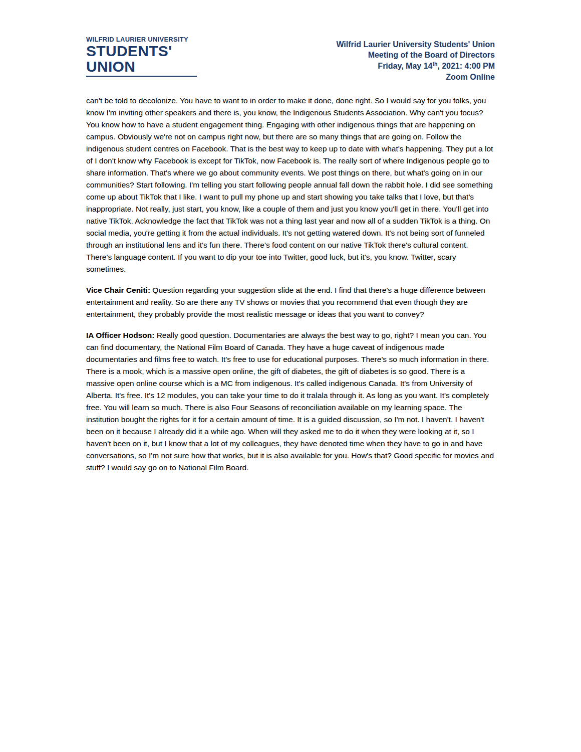WILFRID LAURIER UNIVERSITY
STUDENTS'
UNION
Wilfrid Laurier University Students' Union
Meeting of the Board of Directors
Friday, May 14th, 2021: 4:00 PM
Zoom Online
can't be told to decolonize. You have to want to in order to make it done, done right. So I would say for you folks, you know I'm inviting other speakers and there is, you know, the Indigenous Students Association. Why can't you focus? You know how to have a student engagement thing. Engaging with other indigenous things that are happening on campus. Obviously we're not on campus right now, but there are so many things that are going on. Follow the indigenous student centres on Facebook. That is the best way to keep up to date with what's happening. They put a lot of I don't know why Facebook is except for TikTok, now Facebook is. The really sort of where Indigenous people go to share information. That's where we go about community events. We post things on there, but what's going on in our communities? Start following. I'm telling you start following people annual fall down the rabbit hole. I did see something come up about TikTok that I like. I want to pull my phone up and start showing you take talks that I love, but that's inappropriate. Not really, just start, you know, like a couple of them and just you know you'll get in there. You'll get into native TikTok. Acknowledge the fact that TikTok was not a thing last year and now all of a sudden TikTok is a thing. On social media, you're getting it from the actual individuals. It's not getting watered down. It's not being sort of funneled through an institutional lens and it's fun there. There's food content on our native TikTok there's cultural content. There's language content. If you want to dip your toe into Twitter, good luck, but it's, you know. Twitter, scary sometimes.
Vice Chair Ceniti: Question regarding your suggestion slide at the end. I find that there's a huge difference between entertainment and reality. So are there any TV shows or movies that you recommend that even though they are entertainment, they probably provide the most realistic message or ideas that you want to convey?
IA Officer Hodson: Really good question. Documentaries are always the best way to go, right? I mean you can. You can find documentary, the National Film Board of Canada. They have a huge caveat of indigenous made documentaries and films free to watch. It's free to use for educational purposes. There's so much information in there. There is a mook, which is a massive open online, the gift of diabetes, the gift of diabetes is so good. There is a massive open online course which is a MC from indigenous. It's called indigenous Canada. It's from University of Alberta. It's free. It's 12 modules, you can take your time to do it tralala through it. As long as you want. It's completely free. You will learn so much. There is also Four Seasons of reconciliation available on my learning space. The institution bought the rights for it for a certain amount of time. It is a guided discussion, so I'm not. I haven't. I haven't been on it because I already did it a while ago. When will they asked me to do it when they were looking at it, so I haven't been on it, but I know that a lot of my colleagues, they have denoted time when they have to go in and have conversations, so I'm not sure how that works, but it is also available for you. How's that? Good specific for movies and stuff? I would say go on to National Film Board.